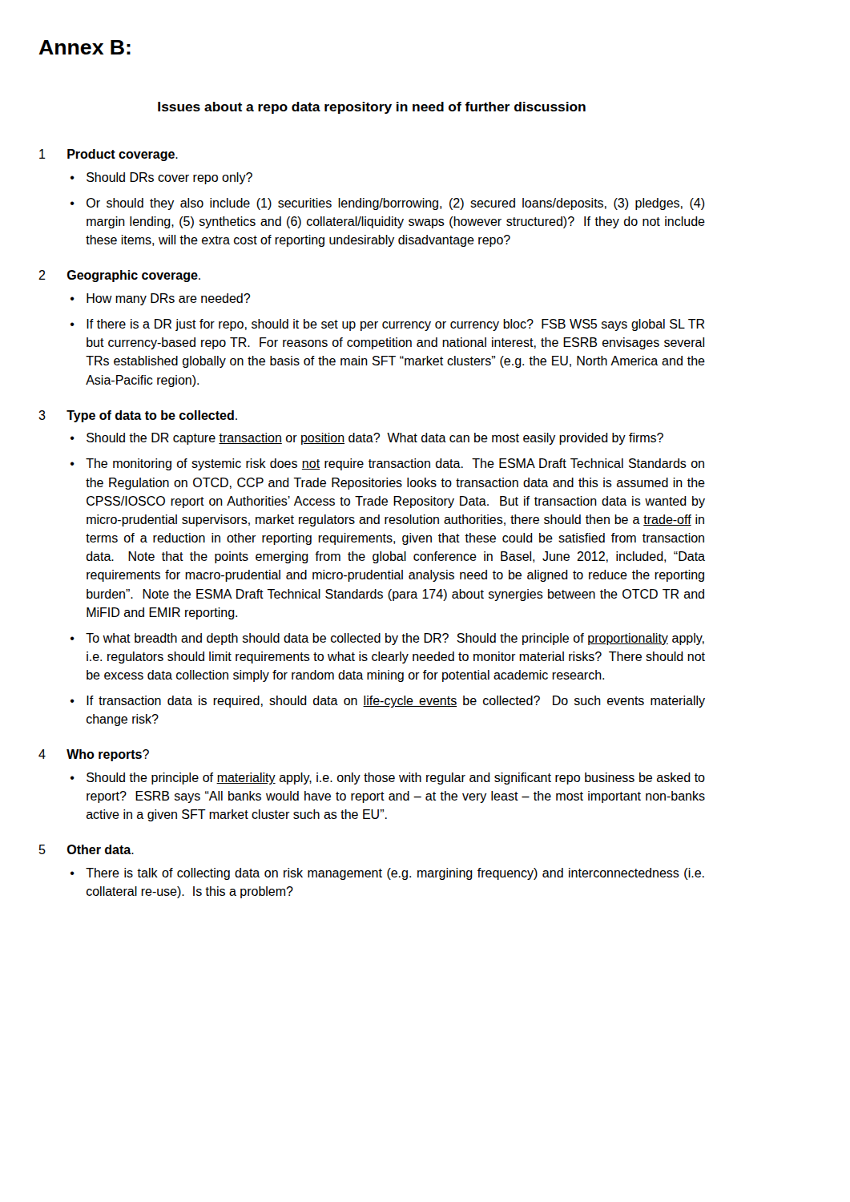Annex B:
Issues about a repo data repository in need of further discussion
Product coverage.
Should DRs cover repo only?
Or should they also include (1) securities lending/borrowing, (2) secured loans/deposits, (3) pledges, (4) margin lending, (5) synthetics and (6) collateral/liquidity swaps (however structured)? If they do not include these items, will the extra cost of reporting undesirably disadvantage repo?
Geographic coverage.
How many DRs are needed?
If there is a DR just for repo, should it be set up per currency or currency bloc? FSB WS5 says global SL TR but currency-based repo TR. For reasons of competition and national interest, the ESRB envisages several TRs established globally on the basis of the main SFT “market clusters” (e.g. the EU, North America and the Asia-Pacific region).
Type of data to be collected.
Should the DR capture transaction or position data? What data can be most easily provided by firms?
The monitoring of systemic risk does not require transaction data. The ESMA Draft Technical Standards on the Regulation on OTCD, CCP and Trade Repositories looks to transaction data and this is assumed in the CPSS/IOSCO report on Authorities’ Access to Trade Repository Data. But if transaction data is wanted by micro-prudential supervisors, market regulators and resolution authorities, there should then be a trade-off in terms of a reduction in other reporting requirements, given that these could be satisfied from transaction data. Note that the points emerging from the global conference in Basel, June 2012, included, “Data requirements for macro-prudential and micro-prudential analysis need to be aligned to reduce the reporting burden”. Note the ESMA Draft Technical Standards (para 174) about synergies between the OTCD TR and MiFID and EMIR reporting.
To what breadth and depth should data be collected by the DR? Should the principle of proportionality apply, i.e. regulators should limit requirements to what is clearly needed to monitor material risks? There should not be excess data collection simply for random data mining or for potential academic research.
If transaction data is required, should data on life-cycle events be collected? Do such events materially change risk?
Who reports?
Should the principle of materiality apply, i.e. only those with regular and significant repo business be asked to report? ESRB says “All banks would have to report and – at the very least – the most important non-banks active in a given SFT market cluster such as the EU”.
Other data.
There is talk of collecting data on risk management (e.g. margining frequency) and interconnectedness (i.e. collateral re-use). Is this a problem?